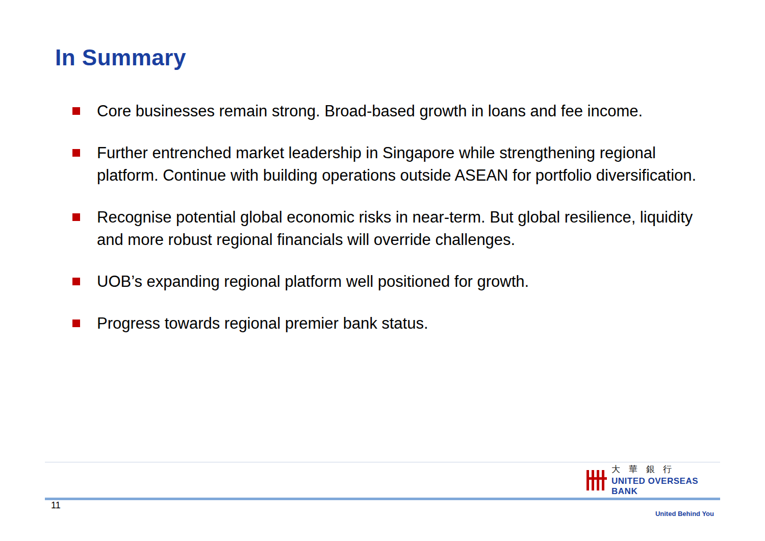In Summary
Core businesses remain strong. Broad-based growth in loans and fee income.
Further entrenched market leadership in Singapore while strengthening regional platform. Continue with building operations outside ASEAN for portfolio diversification.
Recognise potential global economic risks in near-term. But global resilience, liquidity and more robust regional financials will override challenges.
UOB’s expanding regional platform well positioned for growth.
Progress towards regional premier bank status.
11
大 華 銀 行
UNITED OVERSEAS BANK
United Behind You